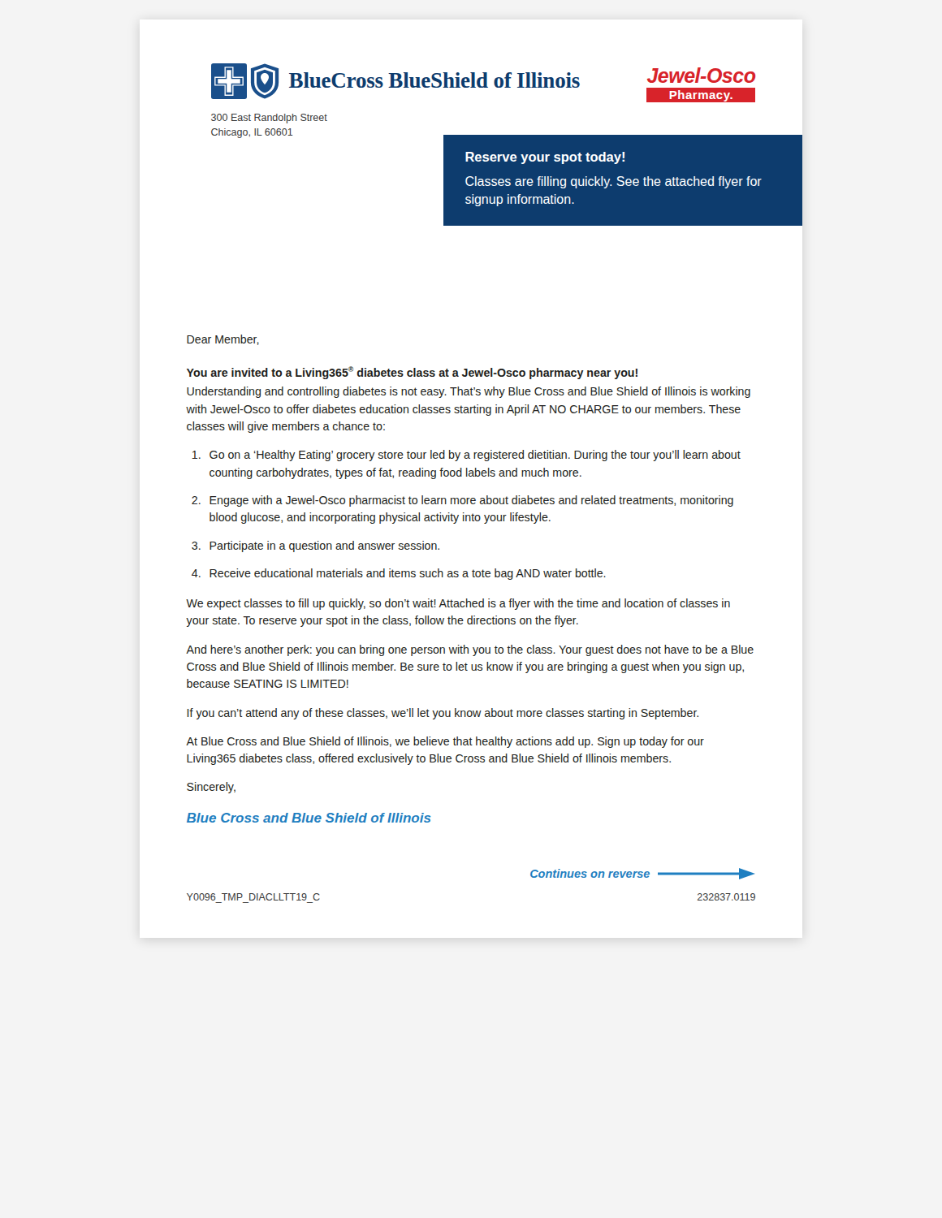BlueCross BlueShield of Illinois
Jewel-Osco Pharmacy.
300 East Randolph Street
Chicago, IL 60601
Reserve your spot today!
Classes are filling quickly. See the attached flyer for signup information.
Dear Member,
You are invited to a Living365® diabetes class at a Jewel-Osco pharmacy near you!
Understanding and controlling diabetes is not easy. That’s why Blue Cross and Blue Shield of Illinois is working with Jewel-Osco to offer diabetes education classes starting in April AT NO CHARGE to our members. These classes will give members a chance to:
Go on a ‘Healthy Eating’ grocery store tour led by a registered dietitian. During the tour you’ll learn about counting carbohydrates, types of fat, reading food labels and much more.
Engage with a Jewel-Osco pharmacist to learn more about diabetes and related treatments, monitoring blood glucose, and incorporating physical activity into your lifestyle.
Participate in a question and answer session.
Receive educational materials and items such as a tote bag AND water bottle.
We expect classes to fill up quickly, so don’t wait! Attached is a flyer with the time and location of classes in your state. To reserve your spot in the class, follow the directions on the flyer.
And here’s another perk: you can bring one person with you to the class. Your guest does not have to be a Blue Cross and Blue Shield of Illinois member. Be sure to let us know if you are bringing a guest when you sign up, because SEATING IS LIMITED!
If you can’t attend any of these classes, we’ll let you know about more classes starting in September.
At Blue Cross and Blue Shield of Illinois, we believe that healthy actions add up. Sign up today for our Living365 diabetes class, offered exclusively to Blue Cross and Blue Shield of Illinois members.
Sincerely,
Blue Cross and Blue Shield of Illinois
Continues on reverse
Y0096_TMP_DIACLLTT19_C 232837.0119